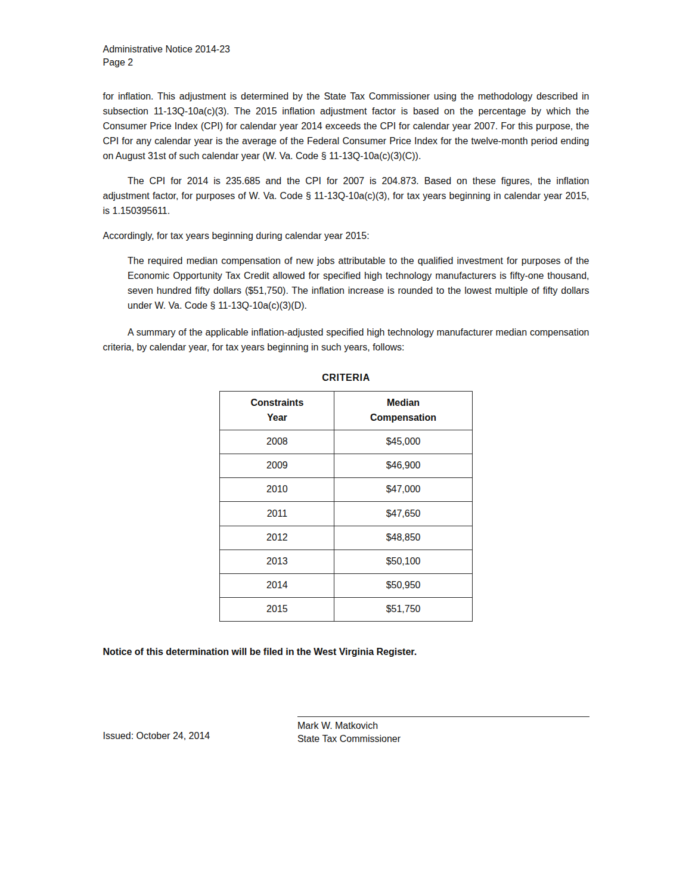Administrative Notice 2014-23
Page 2
for inflation. This adjustment is determined by the State Tax Commissioner using the methodology described in subsection 11-13Q-10a(c)(3). The 2015 inflation adjustment factor is based on the percentage by which the Consumer Price Index (CPI) for calendar year 2014 exceeds the CPI for calendar year 2007. For this purpose, the CPI for any calendar year is the average of the Federal Consumer Price Index for the twelve-month period ending on August 31st of such calendar year (W. Va. Code § 11-13Q-10a(c)(3)(C)).
The CPI for 2014 is 235.685 and the CPI for 2007 is 204.873. Based on these figures, the inflation adjustment factor, for purposes of W. Va. Code § 11-13Q-10a(c)(3), for tax years beginning in calendar year 2015, is 1.150395611.
Accordingly, for tax years beginning during calendar year 2015:
The required median compensation of new jobs attributable to the qualified investment for purposes of the Economic Opportunity Tax Credit allowed for specified high technology manufacturers is fifty-one thousand, seven hundred fifty dollars ($51,750). The inflation increase is rounded to the lowest multiple of fifty dollars under W. Va. Code § 11-13Q-10a(c)(3)(D).
A summary of the applicable inflation-adjusted specified high technology manufacturer median compensation criteria, by calendar year, for tax years beginning in such years, follows:
CRITERIA
| Constraints Year | Median Compensation |
| --- | --- |
| 2008 | $45,000 |
| 2009 | $46,900 |
| 2010 | $47,000 |
| 2011 | $47,650 |
| 2012 | $48,850 |
| 2013 | $50,100 |
| 2014 | $50,950 |
| 2015 | $51,750 |
Notice of this determination will be filed in the West Virginia Register.
Issued: October 24, 2014
Mark W. Matkovich
State Tax Commissioner